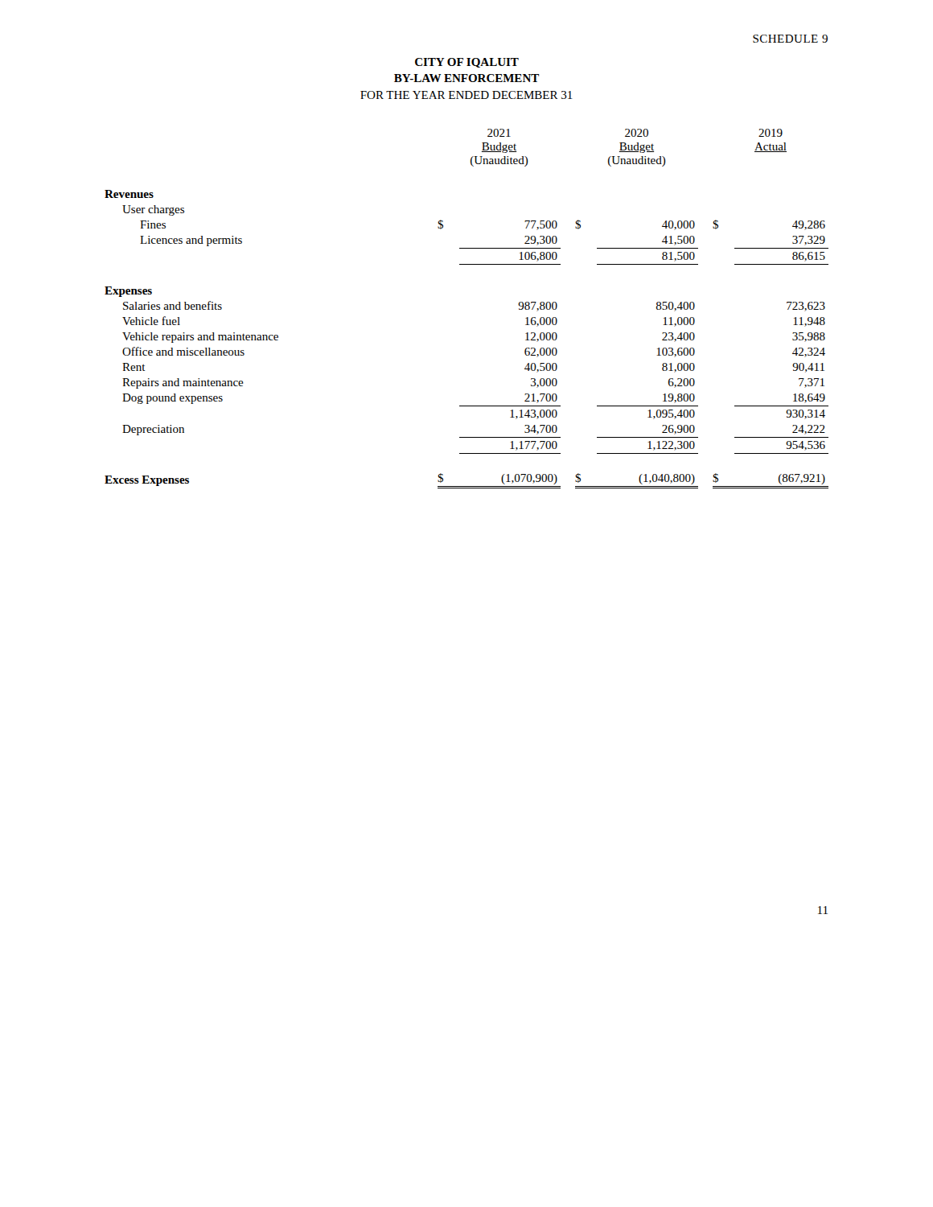SCHEDULE 9
CITY OF IQALUIT
BY-LAW ENFORCEMENT
FOR THE YEAR ENDED DECEMBER 31
| | 2021 | | 2020 | | 2019 |
| | Budget | | Budget | | Actual |
| | (Unaudited) | | (Unaudited) | | |
| Revenues | |
| User charges | |
| Fines | $ | 77,500 | | $ | 40,000 | | $ | 49,286 |
| Licences and permits | | 29,300 | | | 41,500 | | | 37,329 |
| | | 106,800 | | | 81,500 | | | 86,615 |
| Expenses | |
| Salaries and benefits | | 987,800 | | | 850,400 | | | 723,623 |
| Vehicle fuel | | 16,000 | | | 11,000 | | | 11,948 |
| Vehicle repairs and maintenance | | 12,000 | | | 23,400 | | | 35,988 |
| Office and miscellaneous | | 62,000 | | | 103,600 | | | 42,324 |
| Rent | | 40,500 | | | 81,000 | | | 90,411 |
| Repairs and maintenance | | 3,000 | | | 6,200 | | | 7,371 |
| Dog pound expenses | | 21,700 | | | 19,800 | | | 18,649 |
| | | 1,143,000 | | | 1,095,400 | | | 930,314 |
| Depreciation | | 34,700 | | | 26,900 | | | 24,222 |
| | | 1,177,700 | | | 1,122,300 | | | 954,536 |
| Excess Expenses | $ | (1,070,900) | | $ | (1,040,800) | | $ | (867,921) |
11